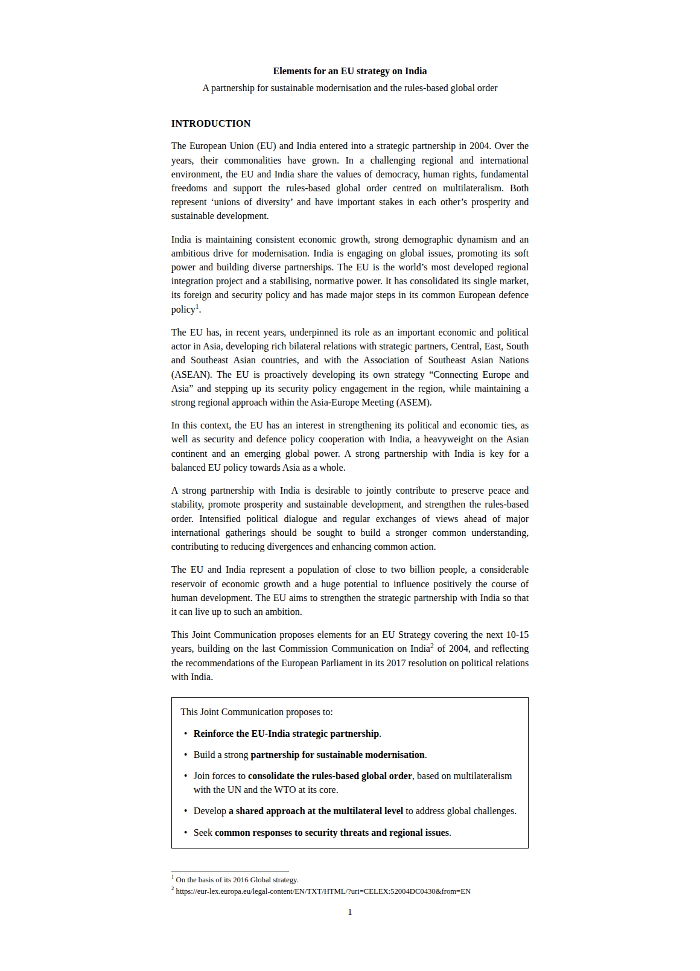Elements for an EU strategy on India
A partnership for sustainable modernisation and the rules-based global order
INTRODUCTION
The European Union (EU) and India entered into a strategic partnership in 2004. Over the years, their commonalities have grown. In a challenging regional and international environment, the EU and India share the values of democracy, human rights, fundamental freedoms and support the rules-based global order centred on multilateralism. Both represent ‘unions of diversity’ and have important stakes in each other’s prosperity and sustainable development.
India is maintaining consistent economic growth, strong demographic dynamism and an ambitious drive for modernisation. India is engaging on global issues, promoting its soft power and building diverse partnerships. The EU is the world’s most developed regional integration project and a stabilising, normative power. It has consolidated its single market, its foreign and security policy and has made major steps in its common European defence policy1.
The EU has, in recent years, underpinned its role as an important economic and political actor in Asia, developing rich bilateral relations with strategic partners, Central, East, South and Southeast Asian countries, and with the Association of Southeast Asian Nations (ASEAN). The EU is proactively developing its own strategy “Connecting Europe and Asia” and stepping up its security policy engagement in the region, while maintaining a strong regional approach within the Asia-Europe Meeting (ASEM).
In this context, the EU has an interest in strengthening its political and economic ties, as well as security and defence policy cooperation with India, a heavyweight on the Asian continent and an emerging global power. A strong partnership with India is key for a balanced EU policy towards Asia as a whole.
A strong partnership with India is desirable to jointly contribute to preserve peace and stability, promote prosperity and sustainable development, and strengthen the rules-based order. Intensified political dialogue and regular exchanges of views ahead of major international gatherings should be sought to build a stronger common understanding, contributing to reducing divergences and enhancing common action.
The EU and India represent a population of close to two billion people, a considerable reservoir of economic growth and a huge potential to influence positively the course of human development. The EU aims to strengthen the strategic partnership with India so that it can live up to such an ambition.
This Joint Communication proposes elements for an EU Strategy covering the next 10-15 years, building on the last Commission Communication on India2 of 2004, and reflecting the recommendations of the European Parliament in its 2017 resolution on political relations with India.
This Joint Communication proposes to:
Reinforce the EU-India strategic partnership.
Build a strong partnership for sustainable modernisation.
Join forces to consolidate the rules-based global order, based on multilateralism with the UN and the WTO at its core.
Develop a shared approach at the multilateral level to address global challenges.
Seek common responses to security threats and regional issues.
1On the basis of its 2016 Global strategy.
2https://eur-lex.europa.eu/legal-content/EN/TXT/HTML/?uri=CELEX:52004DC0430&from=EN
1